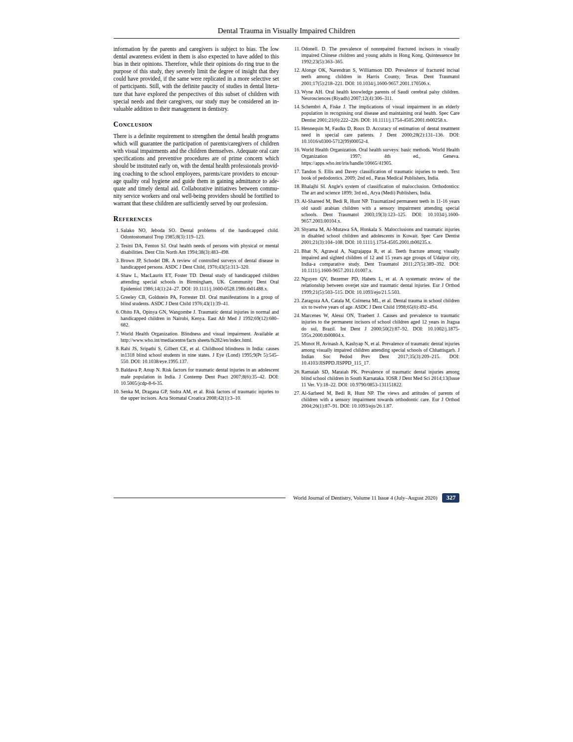Dental Trauma in Visually Impaired Children
information by the parents and caregivers is subject to bias. The low dental awareness evident in them is also expected to have added to this bias in their opinions. Therefore, while their opinions do ring true to the purpose of this study, they severely limit the degree of insight that they could have provided, if the same were replicated in a more selective set of participants. Still, with the definite paucity of studies in dental literature that have explored the perspectives of this subset of children with special needs and their caregivers, our study may be considered an invaluable addition to their management in dentistry.
Conclusion
There is a definite requirement to strengthen the dental health programs which will guarantee the participation of parents/caregivers of children with visual impairments and the children themselves. Adequate oral care specifications and preventive procedures are of prime concern which should be instituted early on, with the dental health professionals providing coaching to the school employees, parents/care providers to encourage quality oral hygiene and guide them in gaining admittance to adequate and timely dental aid. Collaborative initiatives between community service workers and oral well-being providers should be fortified to warrant that these children are sufficiently served by our profession.
References
Salako NO, Jeboda SO. Dental problems of the handicapped child. Odontostomatol Trop 1985;8(3):119–123.
Tesini DA, Fenton SJ. Oral health needs of persons with physical or mental disabilities. Dent Clin North Am 1994;38(3):483–498.
Brown JP, Schodel DR. A review of controlled surveys of dental disease in handicapped persons. ASDC J Dent Child, 1976;43(5):313–320.
Shaw L, MacLaurin ET, Foster TD. Dental study of handicapped children attending special schools in Birmingham, UK. Community Dent Oral Epidemiol 1986;14(1):24–27. DOI: 10.1111/j.1600-0528.1986.tb01488.x.
Greeley CB, Goldstein PA, Forrester DJ. Oral manifestations in a group of blind students. ASDC J Dent Child 1976;43(1):39–41.
Ohito FA, Opinya GN, Wangombe J. Traumatic dental injuries in normal and handicapped children in Nairobi, Kenya. East Afr Med J 1992;69(12):680–682.
World Health Organization. Blindness and visual impairment. Available at http://www.who.int/mediacentre/facts sheets/fs282/en/index.html.
Rahi JS, Sripathi S, Gilbert CE, et al. Childhood blindness in India: causes in1318 blind school students in nine states. J Eye (Lond) 1995;9(Pt 5):545–550. DOI: 10.1038/eye.1995.137.
Baldava P, Anup N. Risk factors for traumatic dental injuries in an adolescent male population in India. J Contemp Dent Pract 2007;8(6):35–42. DOI: 10.5005/jcdp-8-6-35.
Senka M, Dragana GP, Sndra AM, et al. Risk factors of traumatic injuries to the upper incisors. Acta Stomatal Croatica 2008;42(1):3–10.
Odonell. D. The prevalence of nonrepaired fractured incisors in visually impaired Chinese children and young adults in Hong Kong. Quintessence Int 1992;23(5):363–365.
Alonge OK, Narendran S, Williamson DD. Prevalence of fractured incisal teeth among children in Harris County, Texas. Dent Traumatol 2001;17(5):218–221. DOI: 10.1034/j.1600-9657.2001.170506.x.
Wyne AH. Oral health knowledge parents of Saudi cerebral palsy children. Neurosciences (Riyadh) 2007;12(4):306–311.
Schembri A, Fiske J. The implications of visual impairment in an elderly population in recognising oral disease and maintaining oral health. Spec Care Dentist 2001;21(6):222–226. DOI: 10.1111/j.1754-4505.2001.tb00258.x.
Hennequin M, Faulks D, Roux D. Accuracy of estimation of dental treatment need in special care patients. J Dent 2000;28(2):131–136. DOI: 10.1016/s0300-5712(99)00052-4.
World Health Organization. Oral health surveys: basic methods. World Health Organization 1997; 4th ed., Geneva. https://apps.who.int/iris/handle/10665/41905.
Tandon S. Ellis and Davey classification of traumatic injuries to teeth. Text book of pedodontics. 2009; 2nd ed., Paras Medical Publishers, India.
Bhalajhi SI. Angle's system of classification of malocclusion. Orthodontics: The art and science 1899; 3rd ed., Arya (Medi) Publishers, India.
Al-Shareed M, Bedi R, Hunt NP. Traumatized permanent teeth in 11-16 years old saudi arabian children with a sensory impairment attending special schools. Dent Traumatol 2003;19(3):123–125. DOI: 10.1034/j.1600-9657.2003.00104.x.
Shyama M, Al-Mutawa SA, Honkala S. Malocclusions and traumatic injuries in disabled school children and adolescents in Kuwait. Spec Care Dentist 2001;21(3):104–108. DOI: 10.1111/j.1754-4505.2001.tb00235.x.
Bhat N, Agrawal A, Nagrajappa R, et al. Teeth fracture among visually impaired and sighted children of 12 and 15 years age groups of Udaipur city, India-a comparative study. Dent Traumatol 2011;27(5):389–392. DOI: 10.1111/j.1600-9657.2011.01007.x.
Nguyen QV, Bezemer PD, Habets L, et al. A systematic review of the relationship between overjet size and traumatic dental injuries. Eur J Orthod 1999;21(5):503–515. DOI: 10.1093/ejo/21.5.503.
Zaragoza AA, Catala M, Colmena ML, et al. Dental trauma in school children six to twelve years of age. ASDC J Dent Child 1998;65(6):492–494.
Marcenes W, Alessi ON, Traebert J. Causes and prevalence to traumatic injuries to the permanent incisors of school children aged 12 years in Jragua do sul, Brazil. Int Dent J 2000;50(2):87–92. DOI: 10.1002/j.1875-595x.2000.tb00804.x.
Munot H, Avinash A, Kashyap N, et al. Prevalence of traumatic dental injuries among visually impaired children attending special schools of Chhattisgarh. J Indian Soc Pedod Prev Dent 2017;35(3):209–215. DOI: 10.4103/JISPPD.JISPPD_115_17.
Ramaiah SD, Maraiah PK. Prevalence of traumatic dental injuries among blind school children in South Karnataka. IOSR J Dent Med Sci 2014;13(Issue 11 Ver. V):18–22. DOI: 10.9790/0853-131151822.
Al-Sarheed M, Bedi R, Hunt NP. The views and attitudes of parents of children with a sensory impairment towards orthodontic care. Eur J Orthod 2004;26(1):87–91. DOI: 10.1093/ejo/26.1.87.
World Journal of Dentistry, Volume 11 Issue 4 (July–August 2020)
327